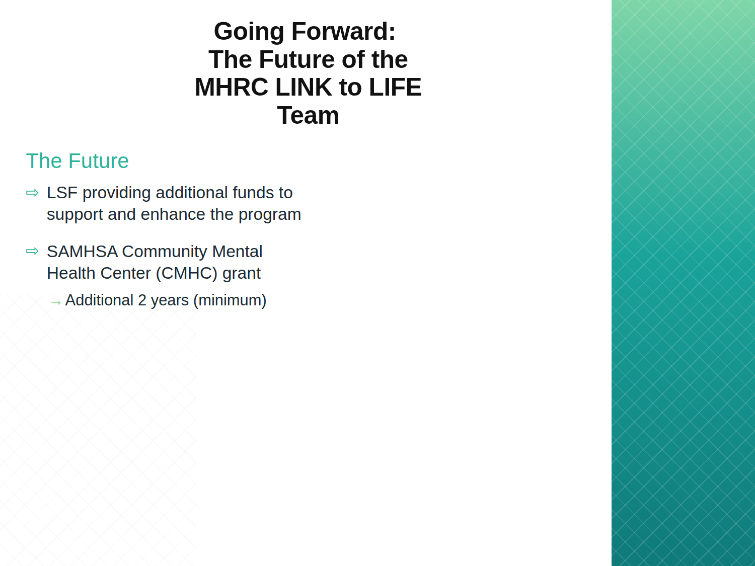Going Forward: The Future of the MHRC LINK to LIFE Team
The Future
LSF providing additional funds to support and enhance the program
SAMHSA Community Mental Health Center (CMHC) grant
Additional 2 years (minimum)